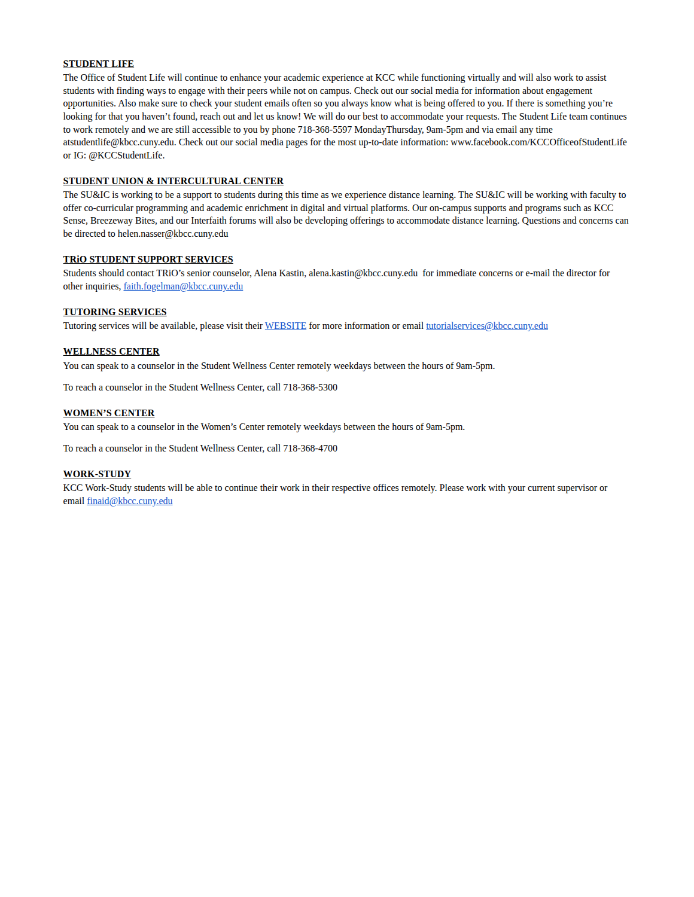STUDENT LIFE
The Office of Student Life will continue to enhance your academic experience at KCC while functioning virtually and will also work to assist students with finding ways to engage with their peers while not on campus. Check out our social media for information about engagement opportunities. Also make sure to check your student emails often so you always know what is being offered to you. If there is something you’re looking for that you haven’t found, reach out and let us know! We will do our best to accommodate your requests. The Student Life team continues to work remotely and we are still accessible to you by phone 718-368-5597 MondayThursday, 9am-5pm and via email any time atstudentlife@kbcc.cuny.edu. Check out our social media pages for the most up-to-date information: www.facebook.com/KCCOfficeofStudentLife or IG: @KCCStudentLife.
STUDENT UNION & INTERCULTURAL CENTER
The SU&IC is working to be a support to students during this time as we experience distance learning. The SU&IC will be working with faculty to offer co-curricular programming and academic enrichment in digital and virtual platforms. Our on-campus supports and programs such as KCC Sense, Breezeway Bites, and our Interfaith forums will also be developing offerings to accommodate distance learning. Questions and concerns can be directed to helen.nasser@kbcc.cuny.edu
TRiO STUDENT SUPPORT SERVICES
Students should contact TRiO’s senior counselor, Alena Kastin, alena.kastin@kbcc.cuny.edu for immediate concerns or e-mail the director for other inquiries, faith.fogelman@kbcc.cuny.edu
TUTORING SERVICES
Tutoring services will be available, please visit their WEBSITE for more information or email tutorialservices@kbcc.cuny.edu
WELLNESS CENTER
You can speak to a counselor in the Student Wellness Center remotely weekdays between the hours of 9am-5pm.
To reach a counselor in the Student Wellness Center, call 718-368-5300
WOMEN’S CENTER
You can speak to a counselor in the Women’s Center remotely weekdays between the hours of 9am-5pm.
To reach a counselor in the Student Wellness Center, call 718-368-4700
WORK-STUDY
KCC Work-Study students will be able to continue their work in their respective offices remotely. Please work with your current supervisor or email finaid@kbcc.cuny.edu